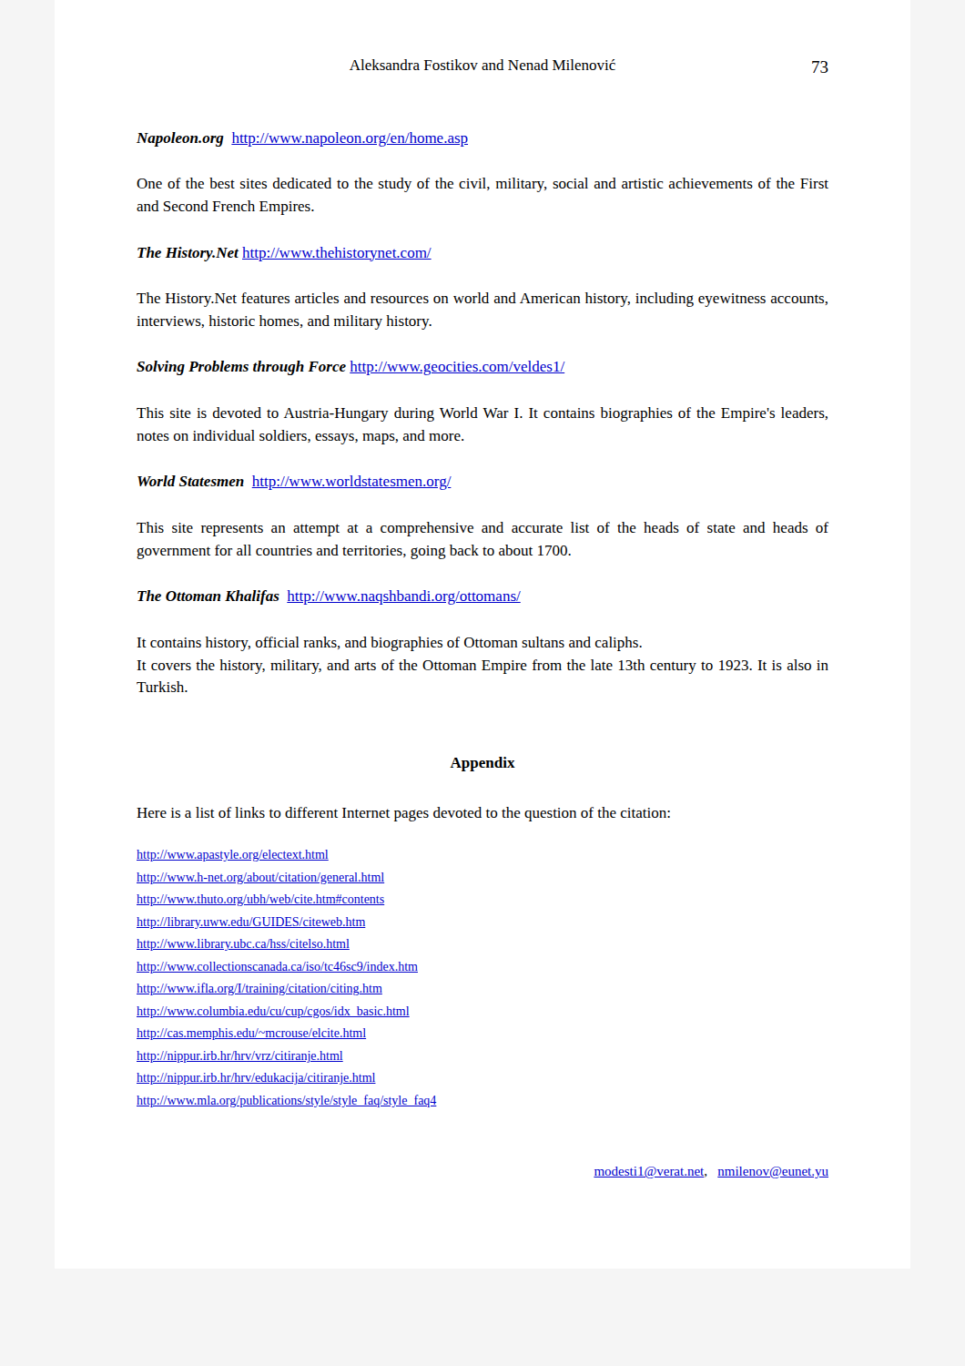Aleksandra Fostikov and Nenad Milenović 73
Napoleon.org http://www.napoleon.org/en/home.asp
One of the best sites dedicated to the study of the civil, military, social and artistic achievements of the First and Second French Empires.
The History.Net http://www.thehistorynet.com/
The History.Net features articles and resources on world and American history, including eyewitness accounts, interviews, historic homes, and military history.
Solving Problems through Force http://www.geocities.com/veldes1/
This site is devoted to Austria-Hungary during World War I. It contains biographies of the Empire's leaders, notes on individual soldiers, essays, maps, and more.
World Statesmen http://www.worldstatesmen.org/
This site represents an attempt at a comprehensive and accurate list of the heads of state and heads of government for all countries and territories, going back to about 1700.
The Ottoman Khalifas http://www.naqshbandi.org/ottomans/
It contains history, official ranks, and biographies of Ottoman sultans and caliphs.
It covers the history, military, and arts of the Ottoman Empire from the late 13th century to 1923. It is also in Turkish.
Appendix
Here is a list of links to different Internet pages devoted to the question of the citation:
http://www.apastyle.org/electext.html
http://www.h-net.org/about/citation/general.html
http://www.thuto.org/ubh/web/cite.htm#contents
http://library.uww.edu/GUIDES/citeweb.htm
http://www.library.ubc.ca/hss/citelso.html
http://www.collectionscanada.ca/iso/tc46sc9/index.htm
http://www.ifla.org/I/training/citation/citing.htm
http://www.columbia.edu/cu/cup/cgos/idx_basic.html
http://cas.memphis.edu/~mcrouse/elcite.html
http://nippur.irb.hr/hrv/vrz/citiranje.html
http://nippur.irb.hr/hrv/edukacija/citiranje.html
http://www.mla.org/publications/style/style_faq/style_faq4
modesti1@verat.net, nmilenov@eunet.yu